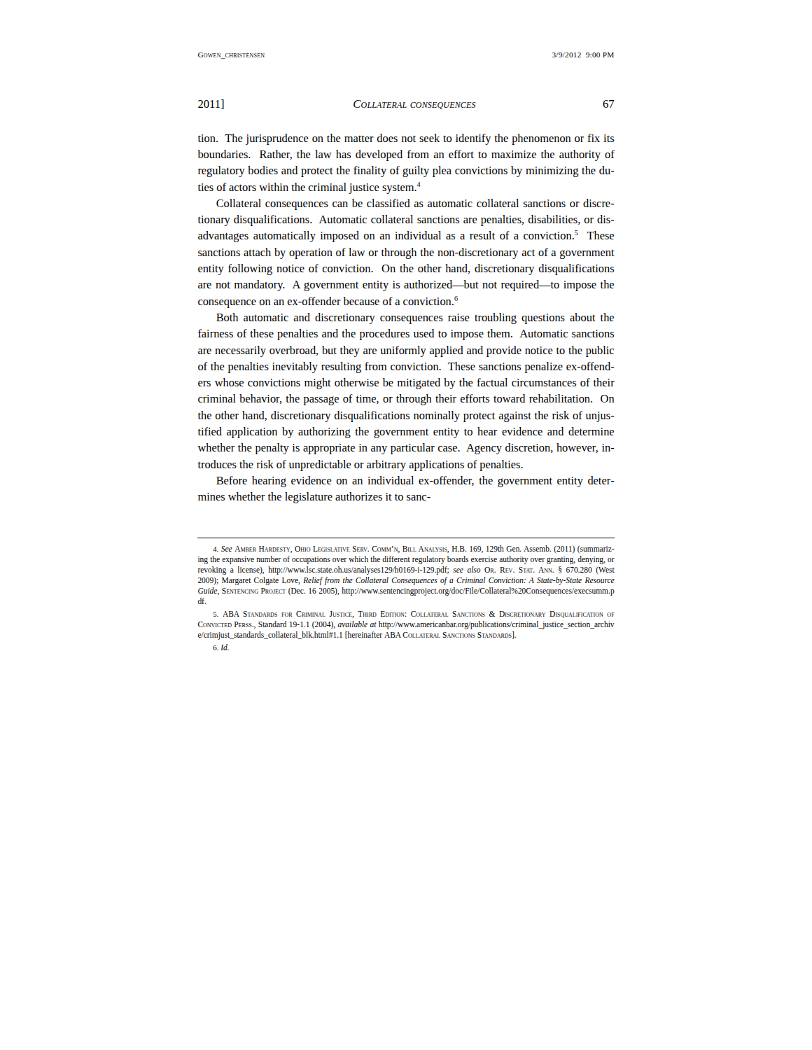Gowen_Christensen 3/9/2012 9:00 PM
2011] Collateral Consequences 67
tion. The jurisprudence on the matter does not seek to identify the phenomenon or fix its boundaries. Rather, the law has developed from an effort to maximize the authority of regulatory bodies and protect the finality of guilty plea convictions by minimizing the duties of actors within the criminal justice system.4
Collateral consequences can be classified as automatic collateral sanctions or discretionary disqualifications. Automatic collateral sanctions are penalties, disabilities, or disadvantages automatically imposed on an individual as a result of a conviction.5 These sanctions attach by operation of law or through the non-discretionary act of a government entity following notice of conviction. On the other hand, discretionary disqualifications are not mandatory. A government entity is authorized—but not required—to impose the consequence on an ex-offender because of a conviction.6
Both automatic and discretionary consequences raise troubling questions about the fairness of these penalties and the procedures used to impose them. Automatic sanctions are necessarily overbroad, but they are uniformly applied and provide notice to the public of the penalties inevitably resulting from conviction. These sanctions penalize ex-offenders whose convictions might otherwise be mitigated by the factual circumstances of their criminal behavior, the passage of time, or through their efforts toward rehabilitation. On the other hand, discretionary disqualifications nominally protect against the risk of unjustified application by authorizing the government entity to hear evidence and determine whether the penalty is appropriate in any particular case. Agency discretion, however, introduces the risk of unpredictable or arbitrary applications of penalties.
Before hearing evidence on an individual ex-offender, the government entity determines whether the legislature authorizes it to sanc-
4. See Amber Hardesty, Ohio Legislative Serv. Comm’n, Bill Analysis, H.B. 169, 129th Gen. Assemb. (2011) (summarizing the expansive number of occupations over which the different regulatory boards exercise authority over granting, denying, or revoking a license), http://www.lsc.state.oh.us/analyses129/h0169-i-129.pdf; see also Or. Rev. Stat. Ann. § 670.280 (West 2009); Margaret Colgate Love, Relief from the Collateral Consequences of a Criminal Conviction: A State-by-State Resource Guide, Sentencing Project (Dec. 16 2005), http://www.sentencingproject.org/doc/File/Collateral%20Consequences/execsumm.pdf.
5. ABA Standards for Criminal Justice, Third Edition: Collateral Sanctions & Discretionary Disqualification of Convicted Perss., Standard 19-1.1 (2004), available at http://www.americanbar.org/publications/criminal_justice_section_archive/crimjust_standards_collateral_blk.html#1.1 [hereinafter ABA Collateral Sanctions Standards].
6. Id.